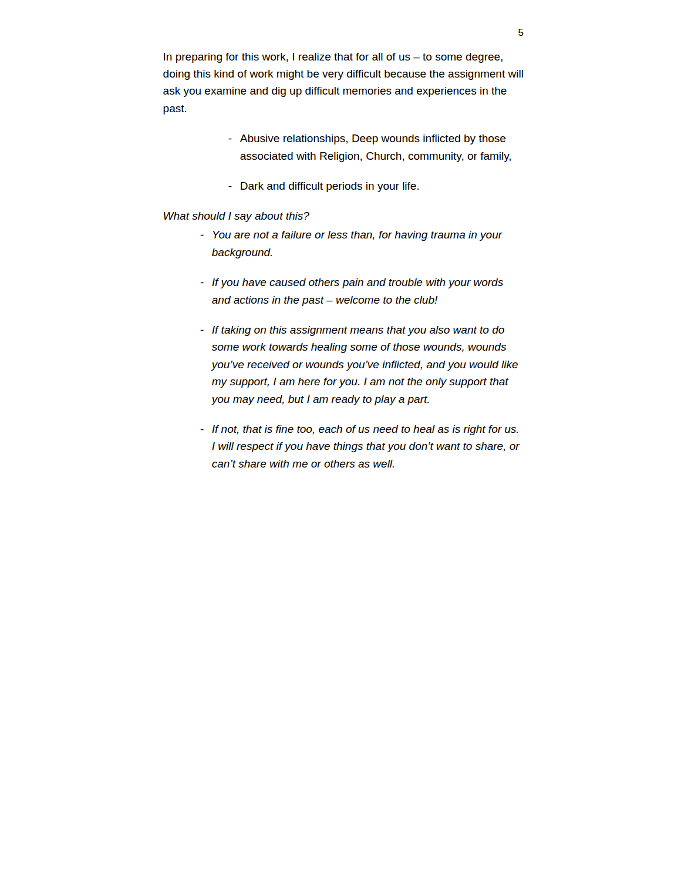5
In preparing for this work, I realize that for all of us – to some degree, doing this kind of work might be very difficult because the assignment will ask you examine and dig up difficult memories and experiences in the past.
Abusive relationships, Deep wounds inflicted by those associated with Religion, Church, community, or family,
Dark and difficult periods in your life.
What should I say about this?
You are not a failure or less than, for having trauma in your background.
If you have caused others pain and trouble with your words and actions in the past – welcome to the club!
If taking on this assignment means that you also want to do some work towards healing some of those wounds, wounds you’ve received or wounds you’ve inflicted, and you would like my support, I am here for you. I am not the only support that you may need, but I am ready to play a part.
If not, that is fine too, each of us need to heal as is right for us. I will respect if you have things that you don’t want to share, or can’t share with me or others as well.